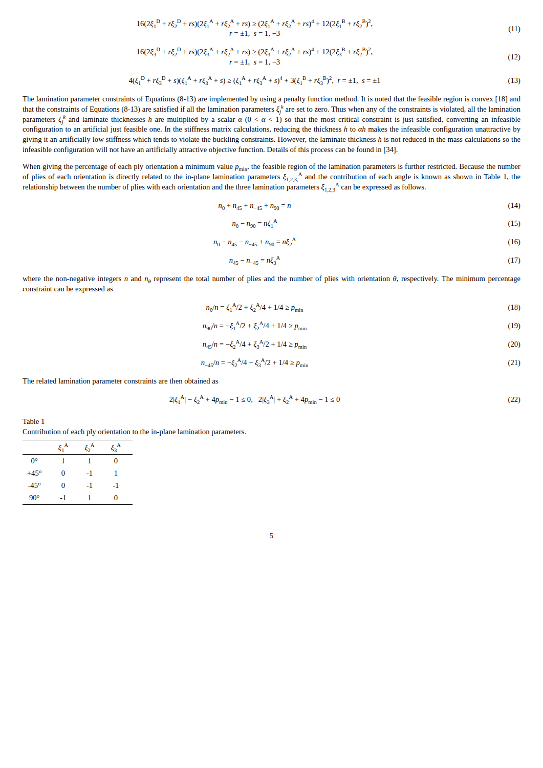16(2ξ1D + rξ2D + rs)(2ξ1A + rξ2A + rs) ≥ (2ξ1A + rξ2A + rs)4 + 12(2ξ1B + rξ2B)2, r = ±1, s = 1, −3
(11)
16(2ξ3D + rξ2D + rs)(2ξ3A + rξ2A + rs) ≥ (2ξ3A + rξ2A + rs)4 + 12(2ξ3B + rξ2B)2, r = ±1, s = 1, −3
(12)
4(ξ1D + rξ3D + s)(ξ1A + rξ3A + s) ≥ (ξ1A + rξ3A + s)4 + 3(ξ1B + rξ3B)2, r = ±1, s = ±1
(13)
The lamination parameter constraints of Equations (8-13) are implemented by using a penalty function method. It is noted that the feasible region is convex [18] and that the constraints of Equations (8-13) are satisfied if all the lamination parameters ξjk are set to zero. Thus when any of the constraints is violated, all the lamination parameters ξjk and laminate thicknesses h are multiplied by a scalar α (0 < α < 1) so that the most critical constraint is just satisfied, converting an infeasible configuration to an artificial just feasible one. In the stiffness matrix calculations, reducing the thickness h to αh makes the infeasible configuration unattractive by giving it an artificially low stiffness which tends to violate the buckling constraints. However, the laminate thickness h is not reduced in the mass calculations so the infeasible configuration will not have an artificially attractive objective function. Details of this process can be found in [34].
When giving the percentage of each ply orientation a minimum value pmin, the feasible region of the lamination parameters is further restricted. Because the number of plies of each orientation is directly related to the in-plane lamination parameters ξ1,2,3,A and the contribution of each angle is known as shown in Table 1, the relationship between the number of plies with each orientation and the three lamination parameters ξ1,2,3A can be expressed as follows.
n0 + n45 + n−45 + n90 = n
(14)
n0 − n90 = nξ1A
(15)
n0 − n45 − n−45 + n90 = nξ2A
(16)
n45 − n−45 = nξ3A
(17)
where the non-negative integers n and nθ represent the total number of plies and the number of plies with orientation θ, respectively. The minimum percentage constraint can be expressed as
n0/n = ξ1A/2 + ξ2A/4 + 1/4 ≥ pmin
(18)
n90/n = −ξ1A/2 + ξ2A/4 + 1/4 ≥ pmin
(19)
n45/n = −ξ2A/4 + ξ3A/2 + 1/4 ≥ pmin
(20)
n−45/n = −ξ2A/4 − ξ3A/2 + 1/4 ≥ pmin
(21)
The related lamination parameter constraints are then obtained as
2|ξ1A| − ξ2A + 4pmin − 1 ≤ 0, 2|ξ3A| + ξ2A + 4pmin − 1 ≤ 0
(22)
Table 1 Contribution of each ply orientation to the in-plane lamination parameters.
| | ξ 1 A | ξ 2 A | ξ 3 A |
| --- | --- | --- | --- |
| 0° | 1 | 1 | 0 |
| +45° | 0 | -1 | 1 |
| -45° | 0 | -1 | -1 |
| 90° | -1 | 1 | 0 |
5